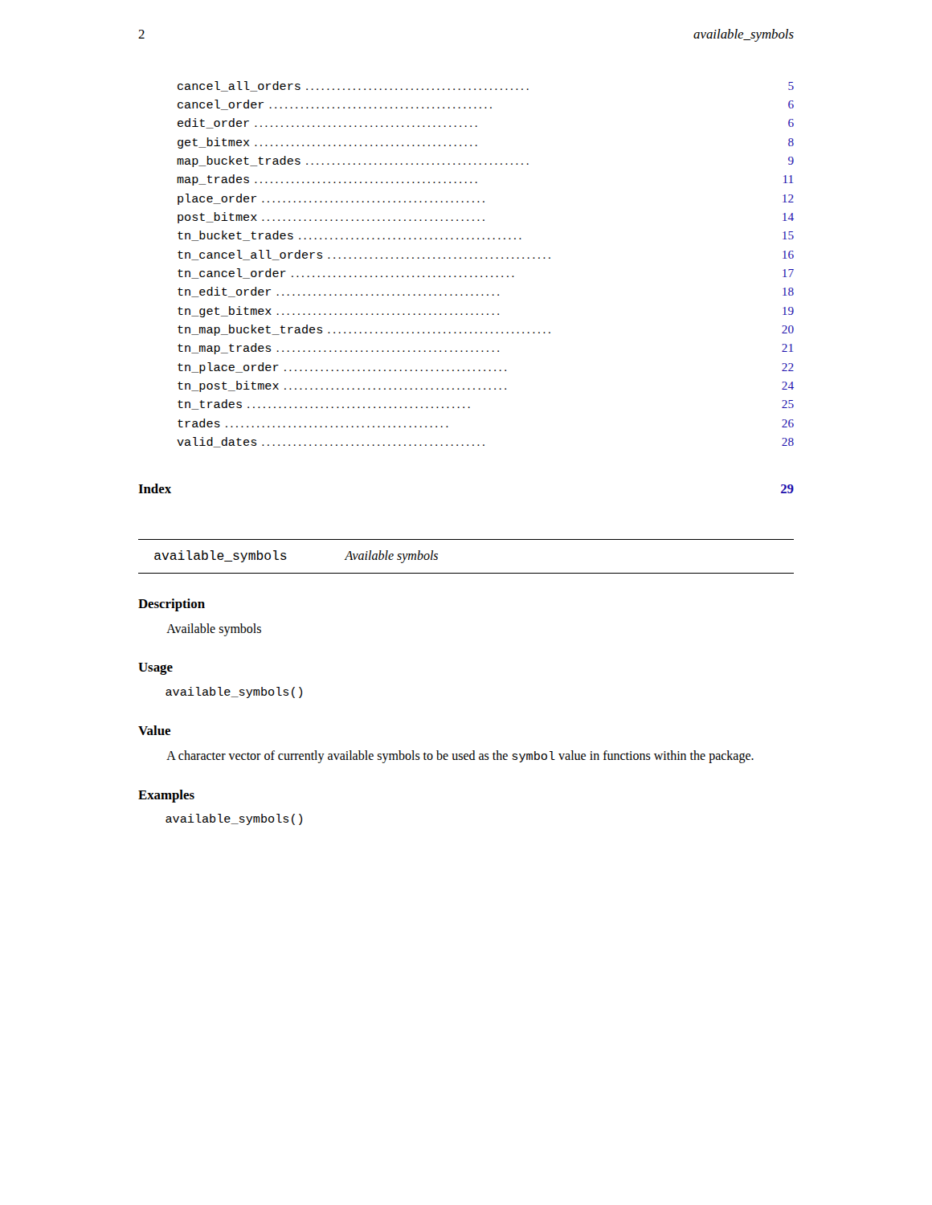2 available_symbols
cancel_all_orders........................................... 5
cancel_order........................................... 6
edit_order........................................... 6
get_bitmex........................................... 8
map_bucket_trades........................................... 9
map_trades........................................... 11
place_order........................................... 12
post_bitmex........................................... 14
tn_bucket_trades........................................... 15
tn_cancel_all_orders........................................... 16
tn_cancel_order........................................... 17
tn_edit_order........................................... 18
tn_get_bitmex........................................... 19
tn_map_bucket_trades........................................... 20
tn_map_trades........................................... 21
tn_place_order........................................... 22
tn_post_bitmex........................................... 24
tn_trades........................................... 25
trades........................................... 26
valid_dates........................................... 28
Index 29
available_symbols Available symbols
Description
Available symbols
Usage
available_symbols()
Value
A character vector of currently available symbols to be used as the symbol value in functions within the package.
Examples
available_symbols()